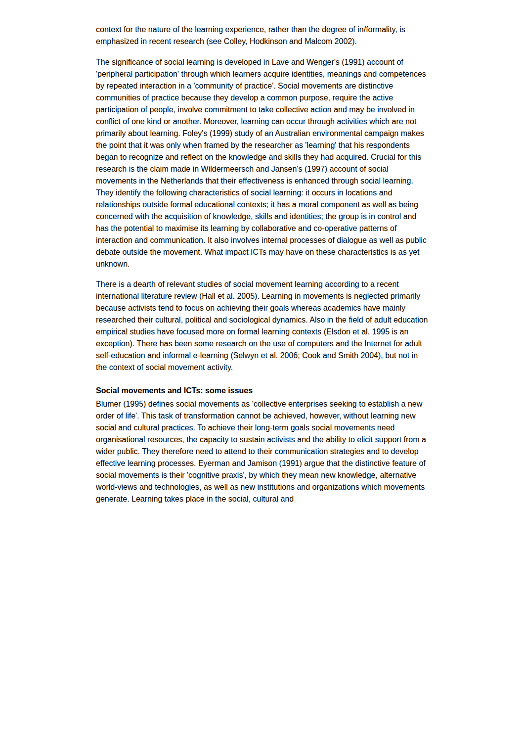context for the nature of the learning experience, rather than the degree of in/formality, is emphasized in recent research (see Colley, Hodkinson and Malcom 2002).
The significance of social learning is developed in Lave and Wenger's (1991) account of 'peripheral participation' through which learners acquire identities, meanings and competences by repeated interaction in a 'community of practice'. Social movements are distinctive communities of practice because they develop a common purpose, require the active participation of people, involve commitment to take collective action and may be involved in conflict of one kind or another. Moreover, learning can occur through activities which are not primarily about learning. Foley's (1999) study of an Australian environmental campaign makes the point that it was only when framed by the researcher as 'learning' that his respondents began to recognize and reflect on the knowledge and skills they had acquired. Crucial for this research is the claim made in Wildermeersch and Jansen's (1997) account of social movements in the Netherlands that their effectiveness is enhanced through social learning. They identify the following characteristics of social learning: it occurs in locations and relationships outside formal educational contexts; it has a moral component as well as being concerned with the acquisition of knowledge, skills and identities; the group is in control and has the potential to maximise its learning by collaborative and co-operative patterns of interaction and communication. It also involves internal processes of dialogue as well as public debate outside the movement. What impact ICTs may have on these characteristics is as yet unknown.
There is a dearth of relevant studies of social movement learning according to a recent international literature review (Hall et al. 2005). Learning in movements is neglected primarily because activists tend to focus on achieving their goals whereas academics have mainly researched their cultural, political and sociological dynamics. Also in the field of adult education empirical studies have focused more on formal learning contexts (Elsdon et al. 1995 is an exception). There has been some research on the use of computers and the Internet for adult self-education and informal e-learning (Selwyn et al. 2006; Cook and Smith 2004), but not in the context of social movement activity.
Social movements and ICTs: some issues
Blumer (1995) defines social movements as 'collective enterprises seeking to establish a new order of life'. This task of transformation cannot be achieved, however, without learning new social and cultural practices. To achieve their long-term goals social movements need organisational resources, the capacity to sustain activists and the ability to elicit support from a wider public. They therefore need to attend to their communication strategies and to develop effective learning processes. Eyerman and Jamison (1991) argue that the distinctive feature of social movements is their 'cognitive praxis', by which they mean new knowledge, alternative world-views and technologies, as well as new institutions and organizations which movements generate. Learning takes place in the social, cultural and